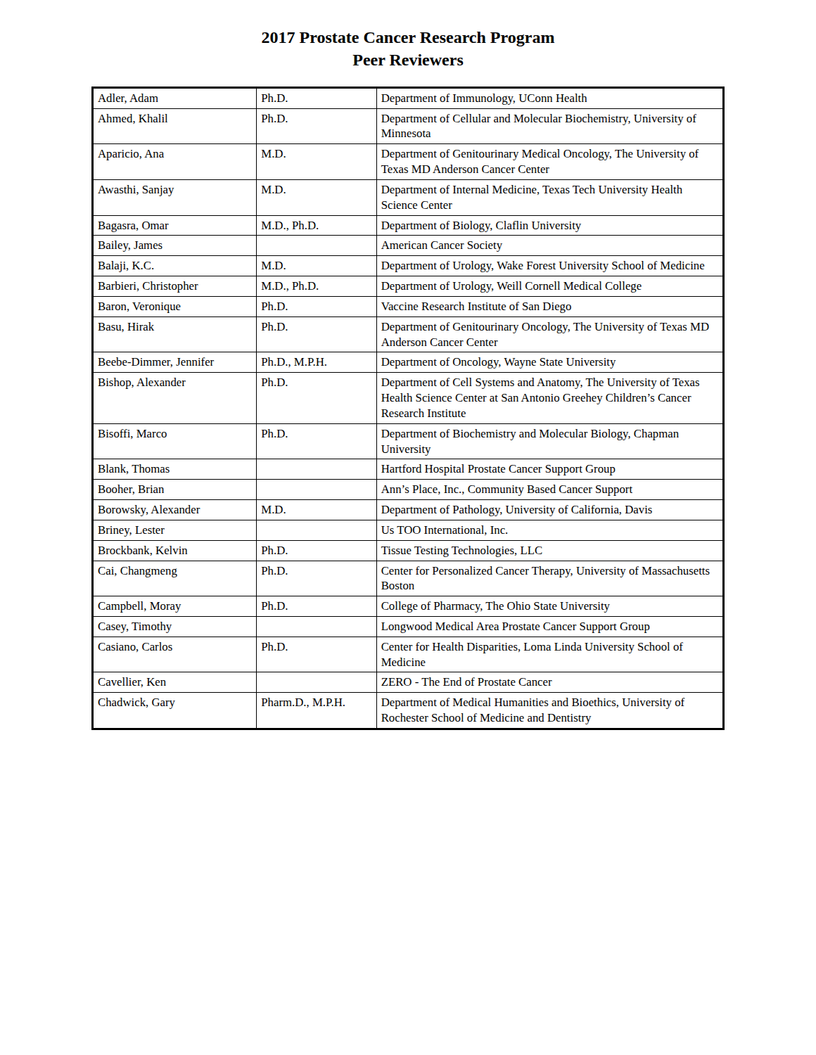2017 Prostate Cancer Research Program
Peer Reviewers
| Adler, Adam | Ph.D. | Department of Immunology, UConn Health |
| Ahmed, Khalil | Ph.D. | Department of Cellular and Molecular Biochemistry, University of Minnesota |
| Aparicio, Ana | M.D. | Department of Genitourinary Medical Oncology, The University of Texas MD Anderson Cancer Center |
| Awasthi, Sanjay | M.D. | Department of Internal Medicine, Texas Tech University Health Science Center |
| Bagasra, Omar | M.D., Ph.D. | Department of Biology, Claflin University |
| Bailey, James | | American Cancer Society |
| Balaji, K.C. | M.D. | Department of Urology, Wake Forest University School of Medicine |
| Barbieri, Christopher | M.D., Ph.D. | Department of Urology, Weill Cornell Medical College |
| Baron, Veronique | Ph.D. | Vaccine Research Institute of San Diego |
| Basu, Hirak | Ph.D. | Department of Genitourinary Oncology, The University of Texas MD Anderson Cancer Center |
| Beebe-Dimmer, Jennifer | Ph.D., M.P.H. | Department of Oncology, Wayne State University |
| Bishop, Alexander | Ph.D. | Department of Cell Systems and Anatomy, The University of Texas Health Science Center at San Antonio Greehey Children’s Cancer Research Institute |
| Bisoffi, Marco | Ph.D. | Department of Biochemistry and Molecular Biology, Chapman University |
| Blank, Thomas | | Hartford Hospital Prostate Cancer Support Group |
| Booher, Brian | | Ann’s Place, Inc., Community Based Cancer Support |
| Borowsky, Alexander | M.D. | Department of Pathology, University of California, Davis |
| Briney, Lester | | Us TOO International, Inc. |
| Brockbank, Kelvin | Ph.D. | Tissue Testing Technologies, LLC |
| Cai, Changmeng | Ph.D. | Center for Personalized Cancer Therapy, University of Massachusetts Boston |
| Campbell, Moray | Ph.D. | College of Pharmacy, The Ohio State University |
| Casey, Timothy | | Longwood Medical Area Prostate Cancer Support Group |
| Casiano, Carlos | Ph.D. | Center for Health Disparities, Loma Linda University School of Medicine |
| Cavellier, Ken | | ZERO - The End of Prostate Cancer |
| Chadwick, Gary | Pharm.D., M.P.H. | Department of Medical Humanities and Bioethics, University of Rochester School of Medicine and Dentistry |